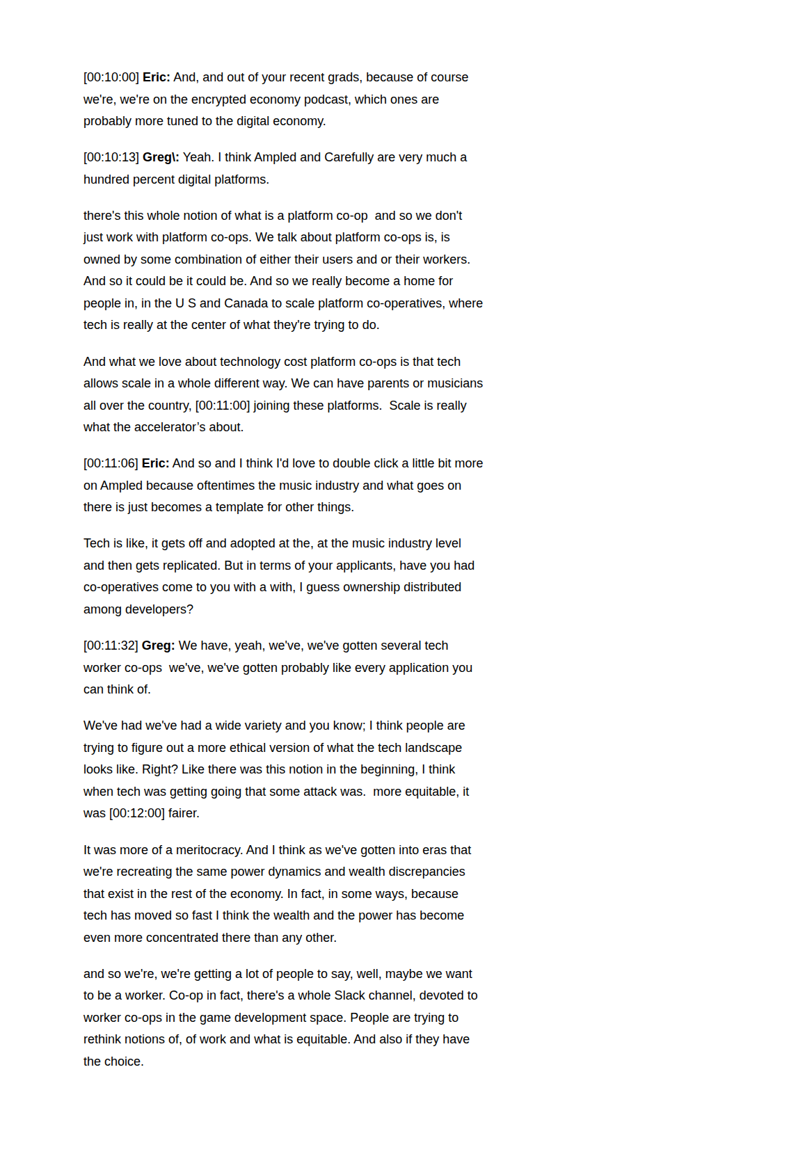[00:10:00] Eric: And, and out of your recent grads, because of course we're, we're on the encrypted economy podcast, which ones are probably more tuned to the digital economy.
[00:10:13] Greg\: Yeah. I think Ampled and Carefully are very much a hundred percent digital platforms.
there's this whole notion of what is a platform co-op and so we don't just work with platform co-ops. We talk about platform co-ops is, is owned by some combination of either their users and or their workers. And so it could be it could be. And so we really become a home for people in, in the U S and Canada to scale platform co-operatives, where tech is really at the center of what they're trying to do.
And what we love about technology cost platform co-ops is that tech allows scale in a whole different way. We can have parents or musicians all over the country, [00:11:00] joining these platforms. Scale is really what the accelerator’s about.
[00:11:06] Eric: And so and I think I'd love to double click a little bit more on Ampled because oftentimes the music industry and what goes on there is just becomes a template for other things.
Tech is like, it gets off and adopted at the, at the music industry level and then gets replicated. But in terms of your applicants, have you had co-operatives come to you with a with, I guess ownership distributed among developers?
[00:11:32] Greg: We have, yeah, we've, we've gotten several tech worker co-ops we've, we've gotten probably like every application you can think of.
We've had we've had a wide variety and you know; I think people are trying to figure out a more ethical version of what the tech landscape looks like. Right? Like there was this notion in the beginning, I think when tech was getting going that some attack was. more equitable, it was [00:12:00] fairer.
It was more of a meritocracy. And I think as we've gotten into eras that we're recreating the same power dynamics and wealth discrepancies that exist in the rest of the economy. In fact, in some ways, because tech has moved so fast I think the wealth and the power has become even more concentrated there than any other.
and so we're, we're getting a lot of people to say, well, maybe we want to be a worker. Co-op in fact, there's a whole Slack channel, devoted to worker co-ops in the game development space. People are trying to rethink notions of, of work and what is equitable. And also if they have the choice.